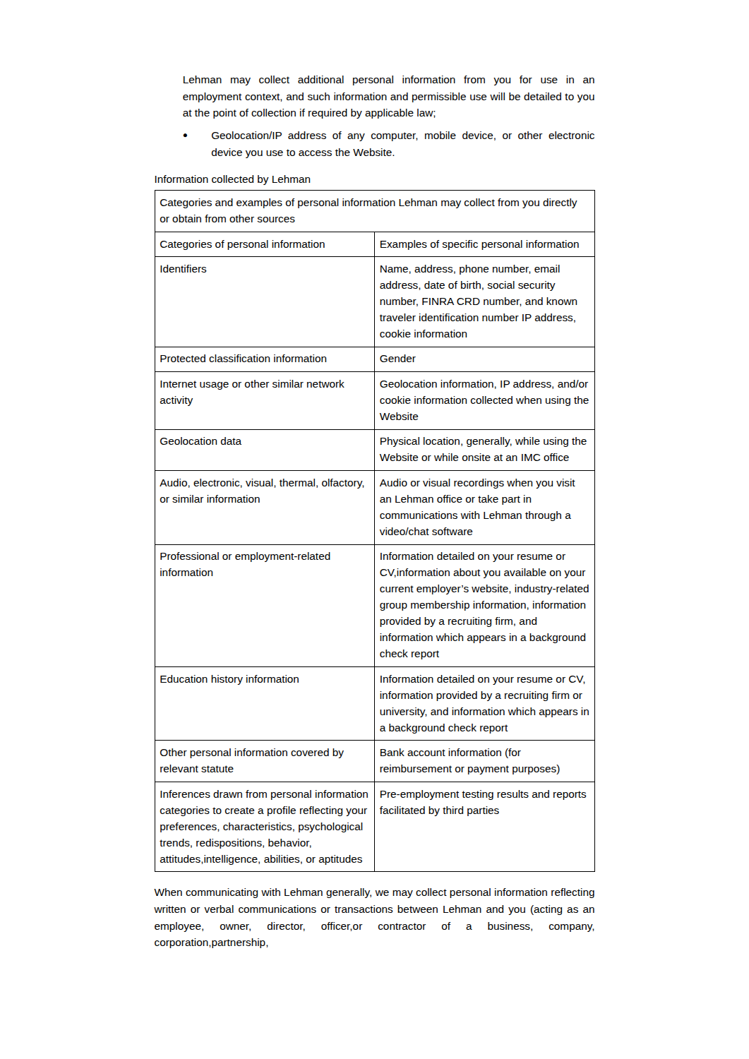Lehman may collect additional personal information from you for use in an employment context, and such information and permissible use will be detailed to you at the point of collection if required by applicable law;
Geolocation/IP address of any computer, mobile device, or other electronic device you use to access the Website.
Information collected by Lehman
| Categories and examples of personal information Lehman may collect from you directly or obtain from other sources |
| Categories of personal information | Examples of specific personal information |
| Identifiers | Name, address, phone number, email address, date of birth, social security number, FINRA CRD number, and known traveler identification number IP address, cookie information |
| Protected classification information | Gender |
| Internet usage or other similar network activity | Geolocation information, IP address, and/or cookie information collected when using the Website |
| Geolocation data | Physical location, generally, while using the Website or while onsite at an IMC office |
| Audio, electronic, visual, thermal, olfactory, or similar information | Audio or visual recordings when you visit an Lehman office or take part in communications with Lehman through a video/chat software |
| Professional or employment-related information | Information detailed on your resume or CV,information about you available on your current employer’s website, industry-related group membership information, information provided by a recruiting firm, and information which appears in a background check report |
| Education history information | Information detailed on your resume or CV, information provided by a recruiting firm or university, and information which appears in a background check report |
| Other personal information covered by relevant statute | Bank account information (for reimbursement or payment purposes) |
| Inferences drawn from personal information categories to create a profile reflecting your preferences, characteristics, psychological trends, redispositions, behavior, attitudes,intelligence, abilities, or aptitudes | Pre-employment testing results and reports facilitated by third parties |
When communicating with Lehman generally, we may collect personal information reflecting written or verbal communications or transactions between Lehman and you (acting as an employee, owner, director, officer,or contractor of a business, company, corporation,partnership,